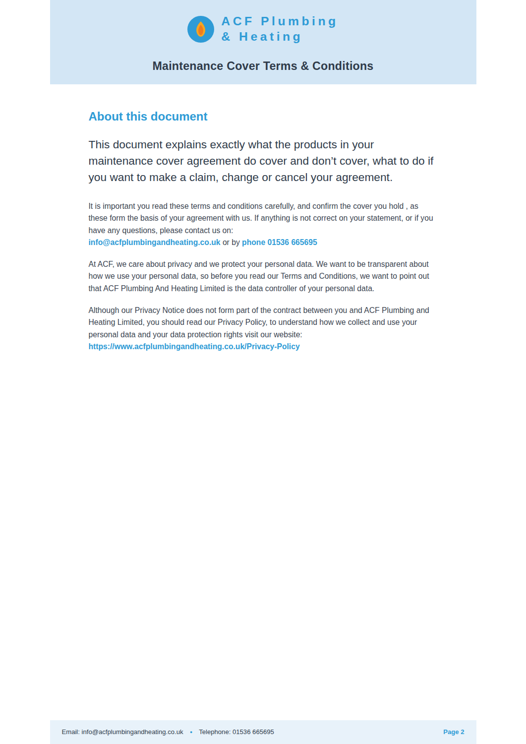ACF Plumbing & Heating
Maintenance Cover Terms & Conditions
About this document
This document explains exactly what the products in your maintenance cover agreement do cover and don’t cover, what to do if you want to make a claim, change or cancel your agreement.
It is important you read these terms and conditions carefully, and confirm the cover you hold , as these form the basis of your agreement with us. If anything is not correct on your statement, or if you have any questions, please contact us on:
info@acfplumbingandheating.co.uk or by phone 01536 665695
At ACF, we care about privacy and we protect your personal data. We want to be transparent about how we use your personal data, so before you read our Terms and Conditions, we want to point out that ACF Plumbing And Heating Limited is the data controller of your personal data.
Although our Privacy Notice does not form part of the contract between you and ACF Plumbing and Heating Limited, you should read our Privacy Policy, to understand how we collect and use your personal data and your data protection rights visit our website:
https://www.acfplumbingandheating.co.uk/Privacy-Policy
Email: info@acfplumbingandheating.co.uk • Telephone: 01536 665695
Page 2